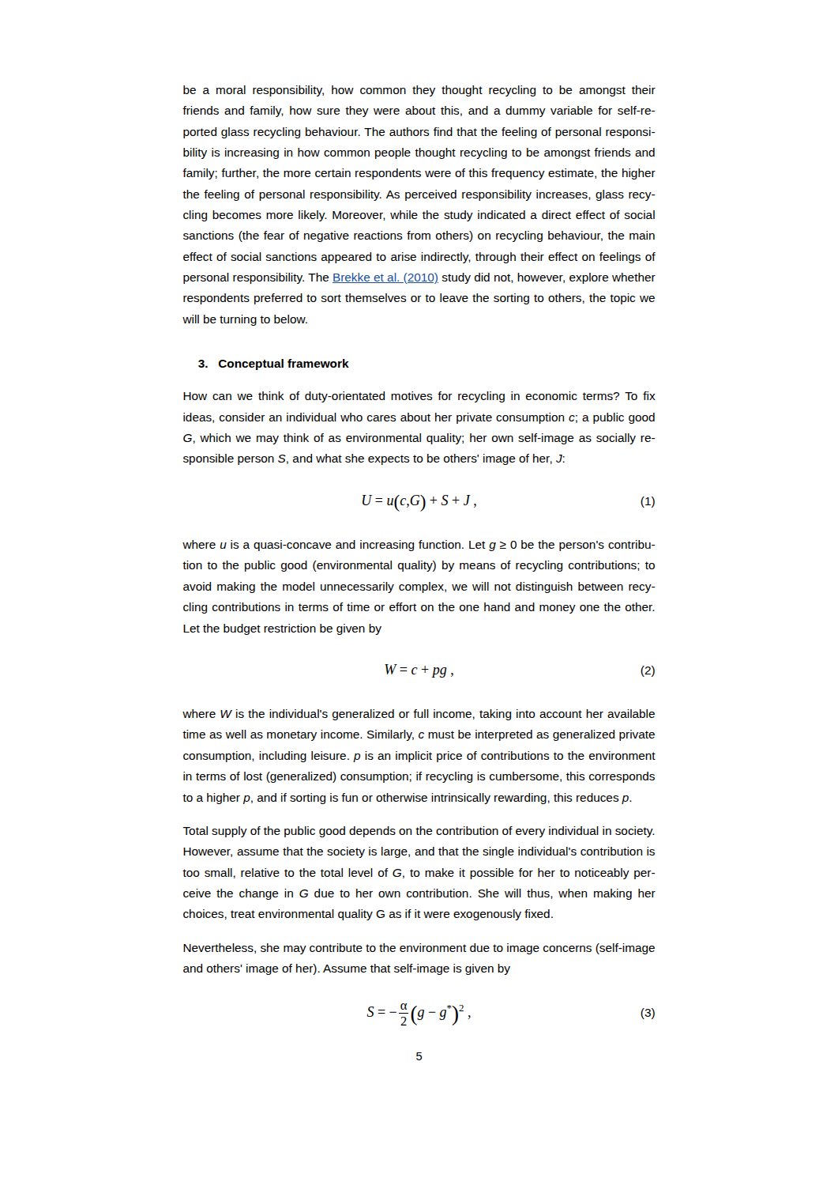be a moral responsibility, how common they thought recycling to be amongst their friends and family, how sure they were about this, and a dummy variable for self-reported glass recycling behaviour. The authors find that the feeling of personal responsibility is increasing in how common people thought recycling to be amongst friends and family; further, the more certain respondents were of this frequency estimate, the higher the feeling of personal responsibility. As perceived responsibility increases, glass recycling becomes more likely. Moreover, while the study indicated a direct effect of social sanctions (the fear of negative reactions from others) on recycling behaviour, the main effect of social sanctions appeared to arise indirectly, through their effect on feelings of personal responsibility. The Brekke et al. (2010) study did not, however, explore whether respondents preferred to sort themselves or to leave the sorting to others, the topic we will be turning to below.
3. Conceptual framework
How can we think of duty-orientated motives for recycling in economic terms? To fix ideas, consider an individual who cares about her private consumption c; a public good G, which we may think of as environmental quality; her own self-image as socially responsible person S, and what she expects to be others' image of her, J:
U = u(c,G) + S + J , (1)
where u is a quasi-concave and increasing function. Let g ≥ 0 be the person's contribution to the public good (environmental quality) by means of recycling contributions; to avoid making the model unnecessarily complex, we will not distinguish between recycling contributions in terms of time or effort on the one hand and money one the other. Let the budget restriction be given by
W = c + pg , (2)
where W is the individual's generalized or full income, taking into account her available time as well as monetary income. Similarly, c must be interpreted as generalized private consumption, including leisure. p is an implicit price of contributions to the environment in terms of lost (generalized) consumption; if recycling is cumbersome, this corresponds to a higher p, and if sorting is fun or otherwise intrinsically rewarding, this reduces p.
Total supply of the public good depends on the contribution of every individual in society. However, assume that the society is large, and that the single individual's contribution is too small, relative to the total level of G, to make it possible for her to noticeably perceive the change in G due to her own contribution. She will thus, when making her choices, treat environmental quality G as if it were exogenously fixed.
Nevertheless, she may contribute to the environment due to image concerns (self-image and others' image of her). Assume that self-image is given by
S = −α 2(g − g*)2 , (3)
5